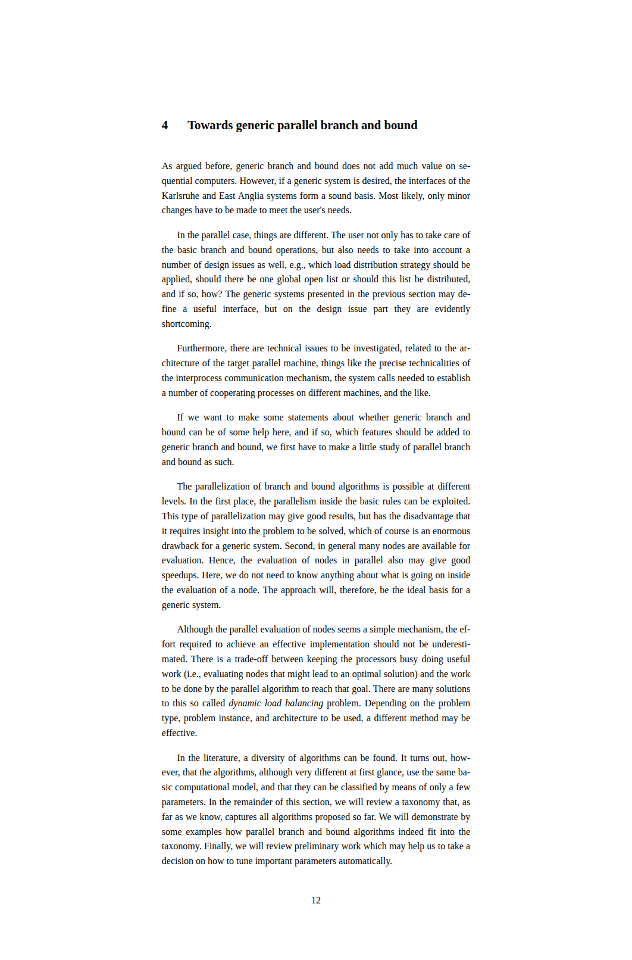4 Towards generic parallel branch and bound
As argued before, generic branch and bound does not add much value on sequential computers. However, if a generic system is desired, the interfaces of the Karlsruhe and East Anglia systems form a sound basis. Most likely, only minor changes have to be made to meet the user's needs.
In the parallel case, things are different. The user not only has to take care of the basic branch and bound operations, but also needs to take into account a number of design issues as well, e.g., which load distribution strategy should be applied, should there be one global open list or should this list be distributed, and if so, how? The generic systems presented in the previous section may define a useful interface, but on the design issue part they are evidently shortcoming.
Furthermore, there are technical issues to be investigated, related to the architecture of the target parallel machine, things like the precise technicalities of the interprocess communication mechanism, the system calls needed to establish a number of cooperating processes on different machines, and the like.
If we want to make some statements about whether generic branch and bound can be of some help here, and if so, which features should be added to generic branch and bound, we first have to make a little study of parallel branch and bound as such.
The parallelization of branch and bound algorithms is possible at different levels. In the first place, the parallelism inside the basic rules can be exploited. This type of parallelization may give good results, but has the disadvantage that it requires insight into the problem to be solved, which of course is an enormous drawback for a generic system. Second, in general many nodes are available for evaluation. Hence, the evaluation of nodes in parallel also may give good speedups. Here, we do not need to know anything about what is going on inside the evaluation of a node. The approach will, therefore, be the ideal basis for a generic system.
Although the parallel evaluation of nodes seems a simple mechanism, the effort required to achieve an effective implementation should not be underestimated. There is a trade-off between keeping the processors busy doing useful work (i.e., evaluating nodes that might lead to an optimal solution) and the work to be done by the parallel algorithm to reach that goal. There are many solutions to this so called dynamic load balancing problem. Depending on the problem type, problem instance, and architecture to be used, a different method may be effective.
In the literature, a diversity of algorithms can be found. It turns out, however, that the algorithms, although very different at first glance, use the same basic computational model, and that they can be classified by means of only a few parameters. In the remainder of this section, we will review a taxonomy that, as far as we know, captures all algorithms proposed so far. We will demonstrate by some examples how parallel branch and bound algorithms indeed fit into the taxonomy. Finally, we will review preliminary work which may help us to take a decision on how to tune important parameters automatically.
12